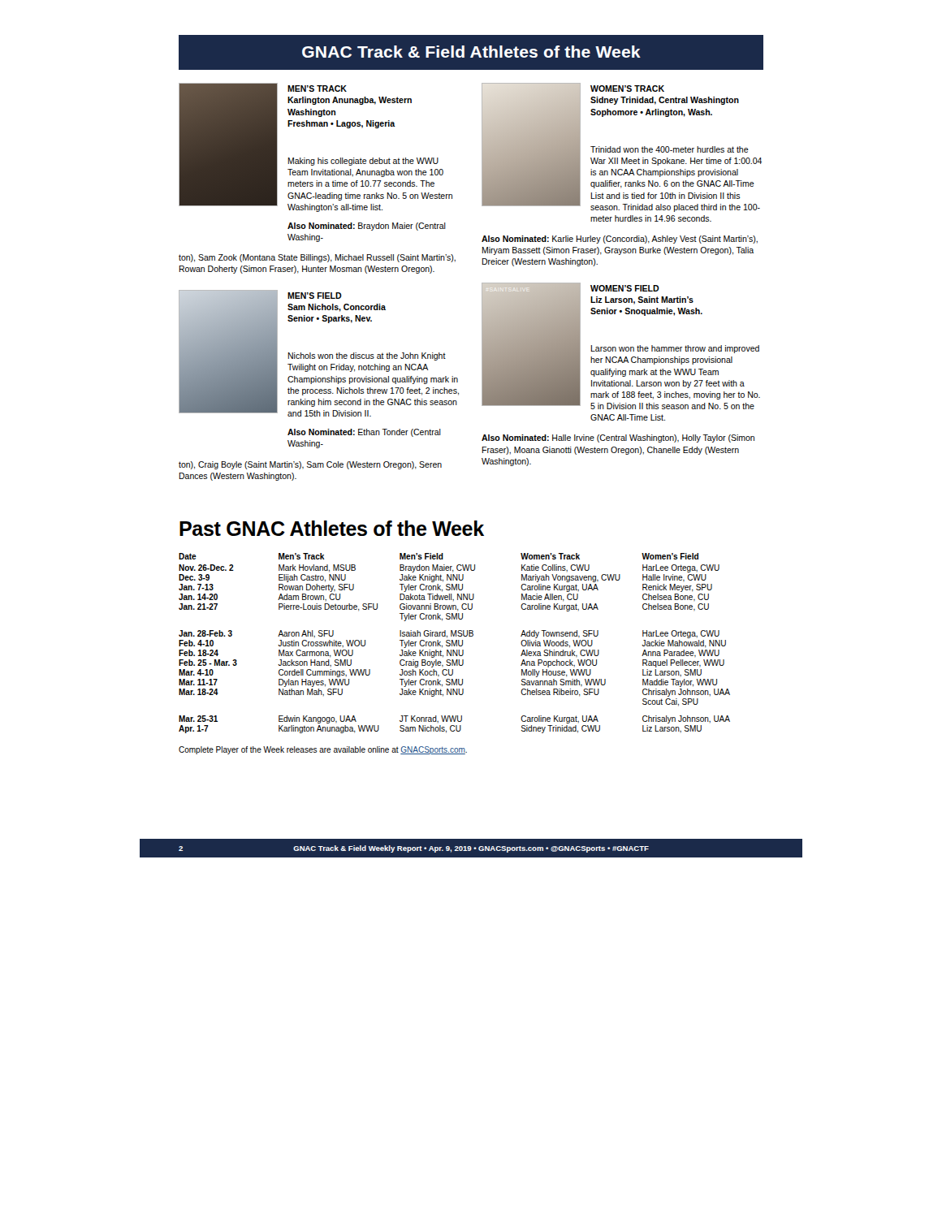GNAC Track & Field Athletes of the Week
MEN’S TRACK
Karlington Anunagba, Western Washington
Freshman • Lagos, Nigeria
Making his collegiate debut at the WWU Team Invitational, Anunagba won the 100 meters in a time of 10.77 seconds. The GNAC-leading time ranks No. 5 on Western Washington’s all-time list.
Also Nominated: Braydon Maier (Central Washing-
ton), Sam Zook (Montana State Billings), Michael Russell (Saint Martin’s), Rowan Doherty (Simon Fraser), Hunter Mosman (Western Oregon).
MEN’S FIELD
Sam Nichols, Concordia
Senior • Sparks, Nev.
Nichols won the discus at the John Knight Twilight on Friday, notching an NCAA Championships provisional qualifying mark in the process. Nichols threw 170 feet, 2 inches, ranking him second in the GNAC this season and 15th in Division II.
Also Nominated: Ethan Tonder (Central Washing-
ton), Craig Boyle (Saint Martin’s), Sam Cole (Western Oregon), Seren Dances (Western Washington).
WOMEN’S TRACK
Sidney Trinidad, Central Washington
Sophomore • Arlington, Wash.
Trinidad won the 400-meter hurdles at the War XII Meet in Spokane. Her time of 1:00.04 is an NCAA Championships provisional qualifier, ranks No. 6 on the GNAC All-Time List and is tied for 10th in Division II this season. Trinidad also placed third in the 100-meter hurdles in 14.96 seconds.
Also Nominated: Karlie Hurley (Concordia), Ashley Vest (Saint Martin’s), Miryam Bassett (Simon Fraser), Grayson Burke (Western Oregon), Talia Dreicer (Western Washington).
#SAINTSALIVE
WOMEN’S FIELD
Liz Larson, Saint Martin’s
Senior • Snoqualmie, Wash.
Larson won the hammer throw and improved her NCAA Championships provisional qualifying mark at the WWU Team Invitational. Larson won by 27 feet with a mark of 188 feet, 3 inches, moving her to No. 5 in Division II this season and No. 5 on the GNAC All-Time List.
Also Nominated: Halle Irvine (Central Washington), Holly Taylor (Simon Fraser), Moana Gianotti (Western Oregon), Chanelle Eddy (Western Washington).
Past GNAC Athletes of the Week
| Date | Men’s Track | Men’s Field | Women’s Track | Women’s Field |
| --- | --- | --- | --- | --- |
| Nov. 26-Dec. 2 | Mark Hovland, MSUB | Braydon Maier, CWU | Katie Collins, CWU | HarLee Ortega, CWU |
| Dec. 3-9 | Elijah Castro, NNU | Jake Knight, NNU | Mariyah Vongsaveng, CWU | Halle Irvine, CWU |
| Jan. 7-13 | Rowan Doherty, SFU | Tyler Cronk, SMU | Caroline Kurgat, UAA | Renick Meyer, SPU |
| Jan. 14-20 | Adam Brown, CU | Dakota Tidwell, NNU | Macie Allen, CU | Chelsea Bone, CU |
| Jan. 21-27 | Pierre-Louis Detourbe, SFU | Giovanni Brown, CU | Caroline Kurgat, UAA | Chelsea Bone, CU |
| | | Tyler Cronk, SMU | | |
| Jan. 28-Feb. 3 | Aaron Ahl, SFU | Isaiah Girard, MSUB | Addy Townsend, SFU | HarLee Ortega, CWU |
| Feb. 4-10 | Justin Crosswhite, WOU | Tyler Cronk, SMU | Olivia Woods, WOU | Jackie Mahowald, NNU |
| Feb. 18-24 | Max Carmona, WOU | Jake Knight, NNU | Alexa Shindruk, CWU | Anna Paradee, WWU |
| Feb. 25 - Mar. 3 | Jackson Hand, SMU | Craig Boyle, SMU | Ana Popchock, WOU | Raquel Pellecer, WWU |
| Mar. 4-10 | Cordell Cummings, WWU | Josh Koch, CU | Molly House, WWU | Liz Larson, SMU |
| Mar. 11-17 | Dylan Hayes, WWU | Tyler Cronk, SMU | Savannah Smith, WWU | Maddie Taylor, WWU |
| Mar. 18-24 | Nathan Mah, SFU | Jake Knight, NNU | Chelsea Ribeiro, SFU | Chrisalyn Johnson, UAA |
| | | | | Scout Cai, SPU |
| Mar. 25-31 | Edwin Kangogo, UAA | JT Konrad, WWU | Caroline Kurgat, UAA | Chrisalyn Johnson, UAA |
| Apr. 1-7 | Karlington Anunagba, WWU | Sam Nichols, CU | Sidney Trinidad, CWU | Liz Larson, SMU |
Complete Player of the Week releases are available online at GNACSports.com.
2
GNAC Track & Field Weekly Report • Apr. 9, 2019 • GNACSports.com • @GNACSports • #GNACTF